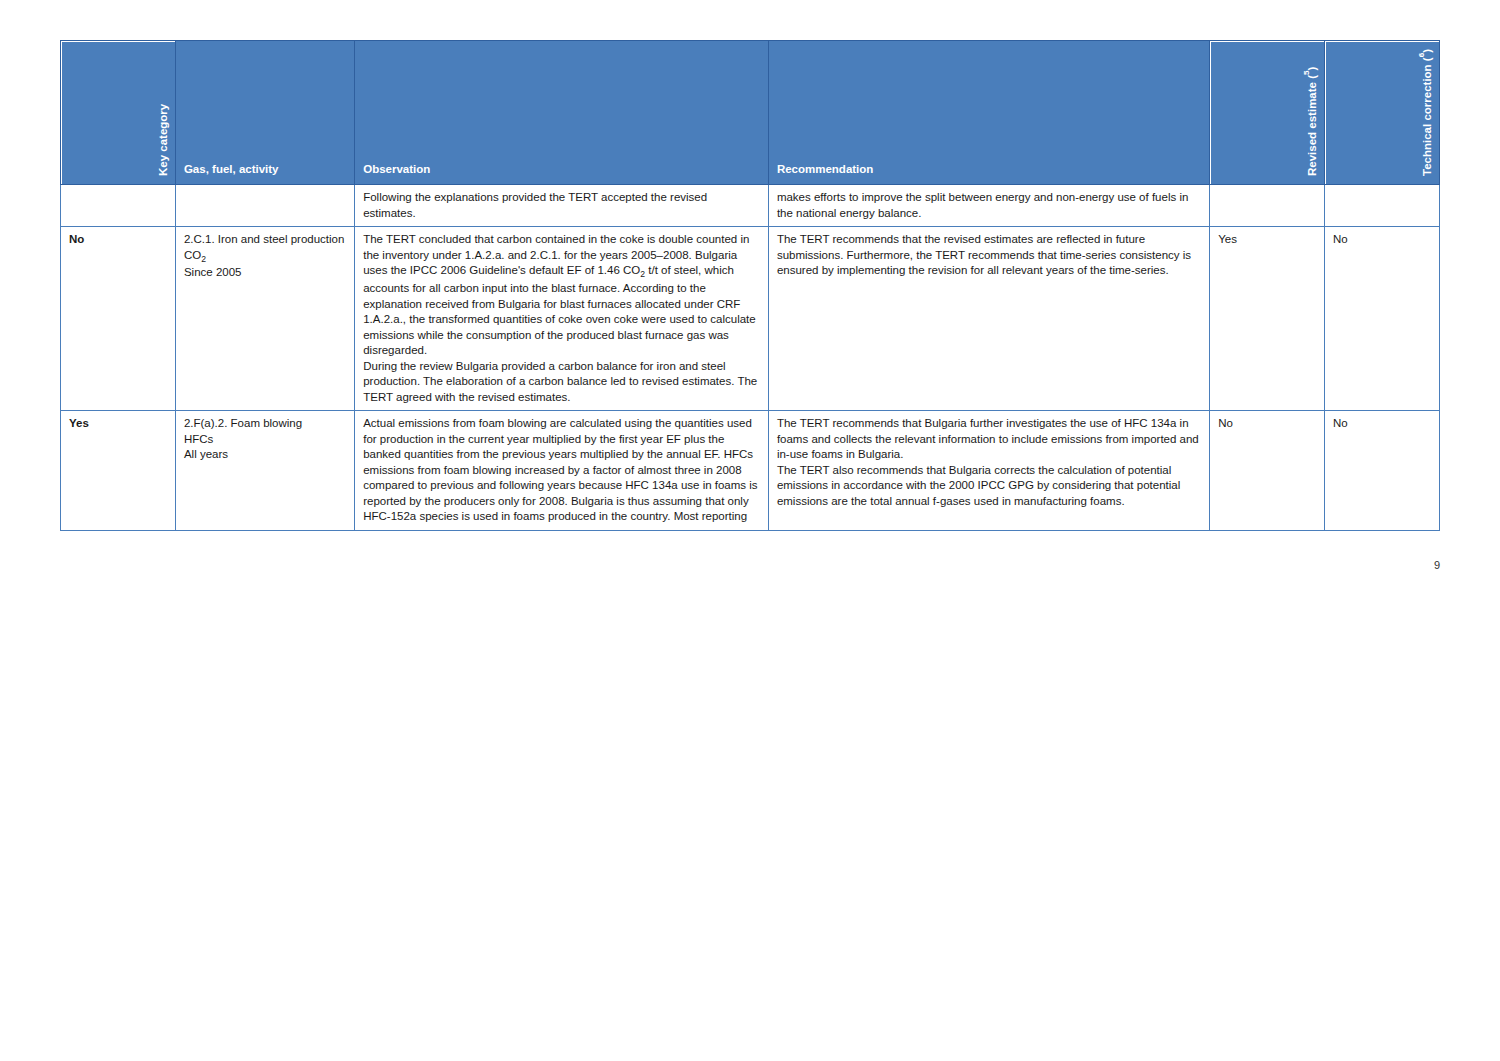| Key category | Gas, fuel, activity | Observation | Recommendation | Revised estimate ( 5 ) | Technical correction ( 6 ) |
| --- | --- | --- | --- | --- | --- |
| | | Following the explanations provided the TERT accepted the revised estimates. | makes efforts to improve the split between energy and non-energy use of fuels in the national energy balance. | | |
| No | 2.C.1. Iron and steel production CO 2 Since 2005 | The TERT concluded that carbon contained in the coke is double counted in the inventory under 1.A.2.a. and 2.C.1. for the years 2005–2008. Bulgaria uses the IPCC 2006 Guideline's default EF of 1.46 CO 2 t/t of steel, which accounts for all carbon input into the blast furnace. According to the explanation received from Bulgaria for blast furnaces allocated under CRF 1.A.2.a., the transformed quantities of coke oven coke were used to calculate emissions while the consumption of the produced blast furnace gas was disregarded. During the review Bulgaria provided a carbon balance for iron and steel production. The elaboration of a carbon balance led to revised estimates. The TERT agreed with the revised estimates. | The TERT recommends that the revised estimates are reflected in future submissions. Furthermore, the TERT recommends that time-series consistency is ensured by implementing the revision for all relevant years of the time-series. | Yes | No |
| Yes | 2.F(a).2. Foam blowing HFCs All years | Actual emissions from foam blowing are calculated using the quantities used for production in the current year multiplied by the first year EF plus the banked quantities from the previous years multiplied by the annual EF. HFCs emissions from foam blowing increased by a factor of almost three in 2008 compared to previous and following years because HFC 134a use in foams is reported by the producers only for 2008. Bulgaria is thus assuming that only HFC-152a species is used in foams produced in the country. Most reporting | The TERT recommends that Bulgaria further investigates the use of HFC 134a in foams and collects the relevant information to include emissions from imported and in-use foams in Bulgaria. The TERT also recommends that Bulgaria corrects the calculation of potential emissions in accordance with the 2000 IPCC GPG by considering that potential emissions are the total annual f-gases used in manufacturing foams. | No | No |
9